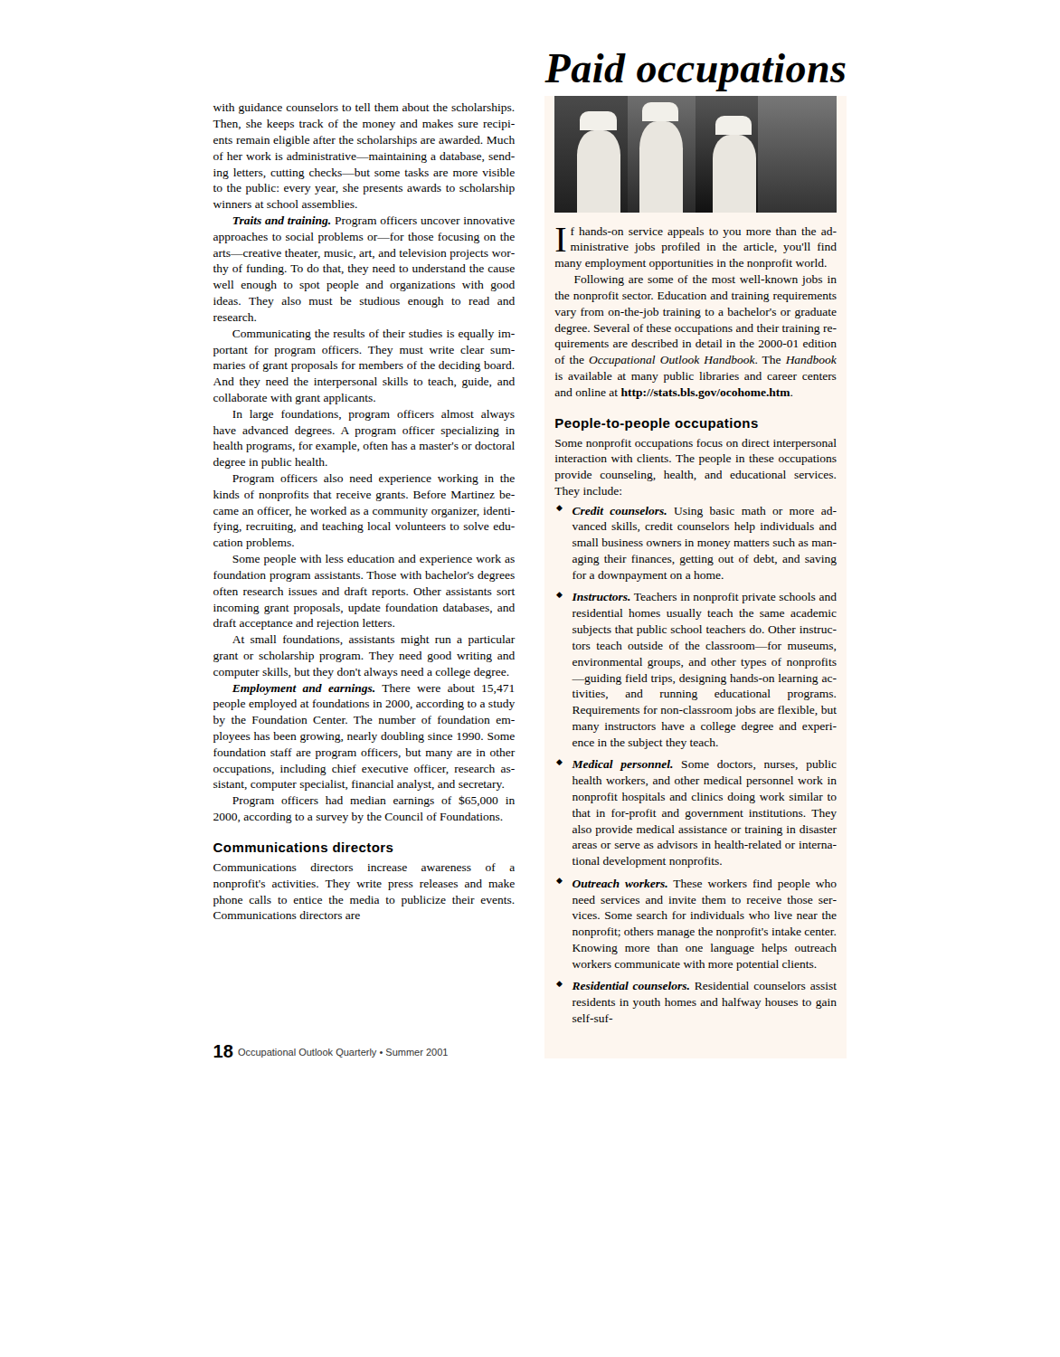Paid occupations
with guidance counselors to tell them about the scholarships. Then, she keeps track of the money and makes sure recipients remain eligible after the scholarships are awarded. Much of her work is administrative—maintaining a database, sending letters, cutting checks—but some tasks are more visible to the public: every year, she presents awards to scholarship winners at school assemblies.
Traits and training. Program officers uncover innovative approaches to social problems or—for those focusing on the arts—creative theater, music, art, and television projects worthy of funding. To do that, they need to understand the cause well enough to spot people and organizations with good ideas. They also must be studious enough to read and research.
Communicating the results of their studies is equally important for program officers. They must write clear summaries of grant proposals for members of the deciding board. And they need the interpersonal skills to teach, guide, and collaborate with grant applicants.
In large foundations, program officers almost always have advanced degrees. A program officer specializing in health programs, for example, often has a master's or doctoral degree in public health.
Program officers also need experience working in the kinds of nonprofits that receive grants. Before Martinez became an officer, he worked as a community organizer, identifying, recruiting, and teaching local volunteers to solve education problems.
Some people with less education and experience work as foundation program assistants. Those with bachelor's degrees often research issues and draft reports. Other assistants sort incoming grant proposals, update foundation databases, and draft acceptance and rejection letters.
At small foundations, assistants might run a particular grant or scholarship program. They need good writing and computer skills, but they don't always need a college degree.
Employment and earnings. There were about 15,471 people employed at foundations in 2000, according to a study by the Foundation Center. The number of foundation employees has been growing, nearly doubling since 1990. Some foundation staff are program officers, but many are in other occupations, including chief executive officer, research assistant, computer specialist, financial analyst, and secretary.
Program officers had median earnings of $65,000 in 2000, according to a survey by the Council of Foundations.
Communications directors
Communications directors increase awareness of a nonprofit's activities. They write press releases and make phone calls to entice the media to publicize their events. Communications directors are
If hands-on service appeals to you more than the administrative jobs profiled in the article, you'll find many employment opportunities in the nonprofit world.
Following are some of the most well-known jobs in the nonprofit sector. Education and training requirements vary from on-the-job training to a bachelor's or graduate degree. Several of these occupations and their training requirements are described in detail in the 2000-01 edition of the Occupational Outlook Handbook. The Handbook is available at many public libraries and career centers and online at http://stats.bls.gov/ocohome.htm.
People-to-people occupations
Some nonprofit occupations focus on direct interpersonal interaction with clients. The people in these occupations provide counseling, health, and educational services. They include:
Credit counselors. Using basic math or more advanced skills, credit counselors help individuals and small business owners in money matters such as managing their finances, getting out of debt, and saving for a downpayment on a home.
Instructors. Teachers in nonprofit private schools and residential homes usually teach the same academic subjects that public school teachers do. Other instructors teach outside of the classroom—for museums, environmental groups, and other types of nonprofits—guiding field trips, designing hands-on learning activities, and running educational programs. Requirements for non-classroom jobs are flexible, but many instructors have a college degree and experience in the subject they teach.
Medical personnel. Some doctors, nurses, public health workers, and other medical personnel work in nonprofit hospitals and clinics doing work similar to that in for-profit and government institutions. They also provide medical assistance or training in disaster areas or serve as advisors in health-related or international development nonprofits.
Outreach workers. These workers find people who need services and invite them to receive those services. Some search for individuals who live near the nonprofit; others manage the nonprofit's intake center. Knowing more than one language helps outreach workers communicate with more potential clients.
Residential counselors. Residential counselors assist residents in youth homes and halfway houses to gain self-suf-
18 Occupational Outlook Quarterly • Summer 2001